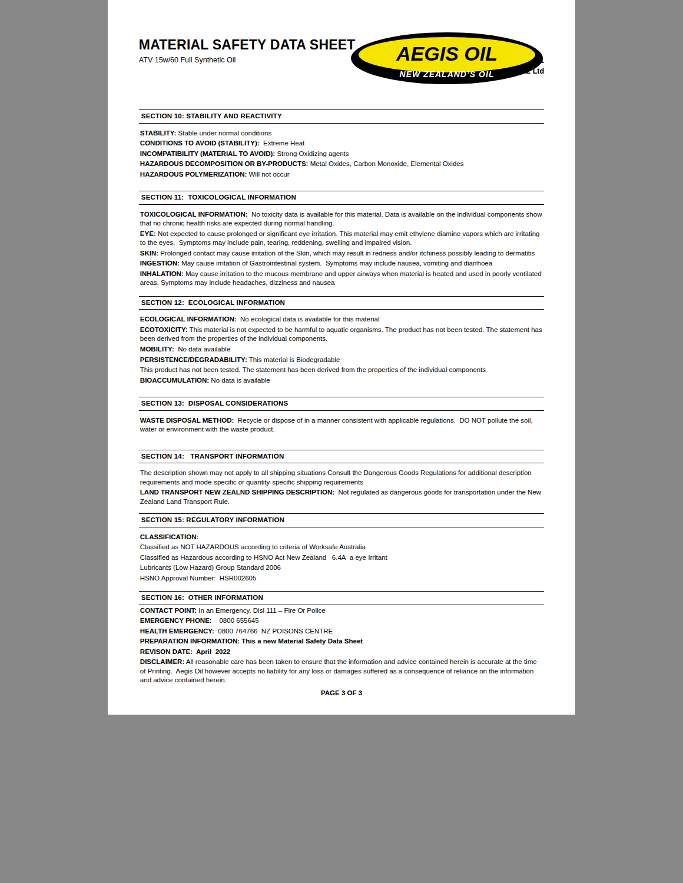AEGIS OIL NEW ZEALAND’S OIL
MATERIAL SAFETY DATA SHEET
ATV 15w/60 Full Synthetic Oil
Issue Date: 18/04/2021
Issued By: Aegis Oil NZ Ltd
SECTION 10: STABILITY AND REACTIVITY
STABILITY: Stable under normal conditions
CONDITIONS TO AVOID (STABILITY): Extreme Heat
INCOMPATIBILITY (MATERIAL TO AVOID): Strong Oxidizing agents
HAZARDOUS DECOMPOSITION OR BY-PRODUCTS: Metal Oxides, Carbon Monoxide, Elemental Oxides
HAZARDOUS POLYMERIZATION: Will not occur
SECTION 11: TOXICOLOGICAL INFORMATION
TOXICOLOGICAL INFORMATION: No toxicity data is available for this material. Data is available on the individual components show that no chronic health risks are expected during normal handling.
EYE: Not expected to cause prolonged or significant eye irritation. This material may emit ethylene diamine vapors which are irritating to the eyes. Symptoms may include pain, tearing, reddening, swelling and impaired vision.
SKIN: Prolonged contact may cause irritation of the Skin, which may result in redness and/or itchiness possibly leading to dermatitis
INGESTION: May cause irritation of Gastrointestinal system. Symptoms may include nausea, vomiting and diarrhoea
INHALATION: May cause irritation to the mucous membrane and upper airways when material is heated and used in poorly ventilated areas. Symptoms may include headaches, dizziness and nausea
SECTION 12: ECOLOGICAL INFORMATION
ECOLOGICAL INFORMATION: No ecological data is available for this material
ECOTOXICITY: This material is not expected to be harmful to aquatic organisms. The product has not been tested. The statement has been derived from the properties of the individual components.
MOBILITY: No data available
PERSISTENCE/DEGRADABILITY: This material is Biodegradable
This product has not been tested. The statement has been derived from the properties of the individual components
BIOACCUMULATION: No data is available
SECTION 13: DISPOSAL CONSIDERATIONS
WASTE DISPOSAL METHOD: Recycle or dispose of in a manner consistent with applicable regulations. DO NOT pollute the soil, water or environment with the waste product.
SECTION 14: TRANSPORT INFORMATION
The description shown may not apply to all shipping situations Consult the Dangerous Goods Regulations for additional description requirements and mode-specific or quantity-specific shipping requirements
LAND TRANSPORT NEW ZEALND SHIPPING DESCRIPTION: Not regulated as dangerous goods for transportation under the New Zealand Land Transport Rule.
SECTION 15: REGULATORY INFORMATION
CLASSIFICATION:
Classified as NOT HAZARDOUS according to criteria of Worksafe Australia
Classified as Hazardous according to HSNO Act New Zealand 6.4A a eye Irritant
Lubricants (Low Hazard) Group Standard 2006
HSNO Approval Number: HSR002605
SECTION 16: OTHER INFORMATION
CONTACT POINT: In an Emergency. Disl 111 – Fire Or Police
EMERGENCY PHONE: 0800 655645
HEALTH EMERGENCY: 0800 764766 NZ POISONS CENTRE
PREPARATION INFORMATION: This a new Material Safety Data Sheet
REVISON DATE: April 2022
DISCLAIMER: All reasonable care has been taken to ensure that the information and advice contained herein is accurate at the time of Printing. Aegis Oil however accepts no liability for any loss or damages suffered as a consequence of reliance on the information and advice contained herein.
PAGE 3 OF 3